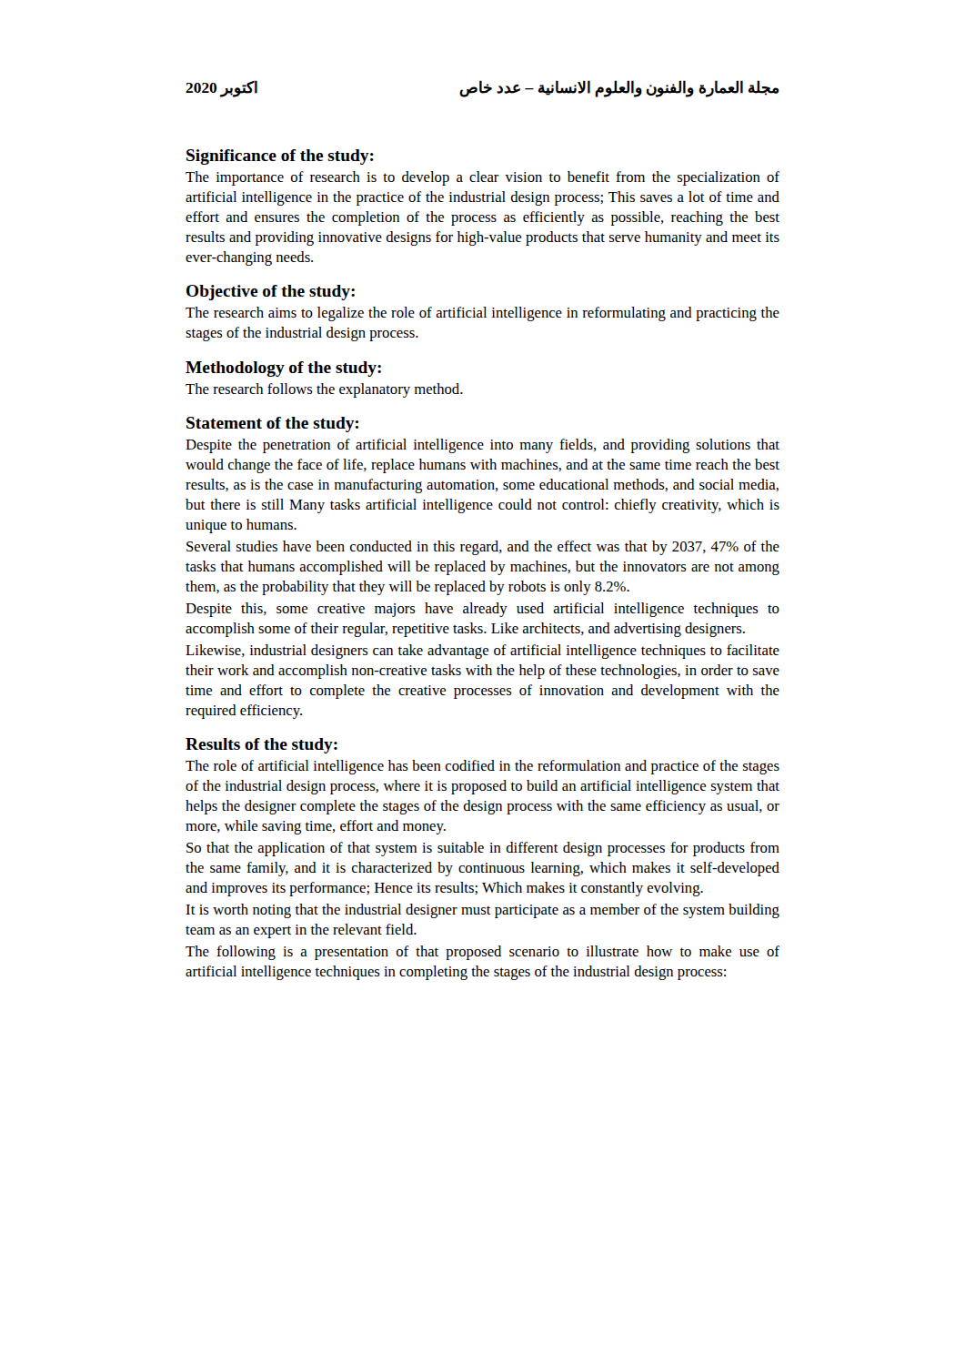2020 اكتوبر
مجلة العمارة والفنون والعلوم الانسانية – عدد خاص
Significance of the study:
The importance of research is to develop a clear vision to benefit from the specialization of artificial intelligence in the practice of the industrial design process; This saves a lot of time and effort and ensures the completion of the process as efficiently as possible, reaching the best results and providing innovative designs for high-value products that serve humanity and meet its ever-changing needs.
Objective of the study:
The research aims to legalize the role of artificial intelligence in reformulating and practicing the stages of the industrial design process.
Methodology of the study:
The research follows the explanatory method.
Statement of the study:
Despite the penetration of artificial intelligence into many fields, and providing solutions that would change the face of life, replace humans with machines, and at the same time reach the best results, as is the case in manufacturing automation, some educational methods, and social media, but there is still Many tasks artificial intelligence could not control: chiefly creativity, which is unique to humans.
Several studies have been conducted in this regard, and the effect was that by 2037, 47% of the tasks that humans accomplished will be replaced by machines, but the innovators are not among them, as the probability that they will be replaced by robots is only 8.2%.
Despite this, some creative majors have already used artificial intelligence techniques to accomplish some of their regular, repetitive tasks. Like architects, and advertising designers.
Likewise, industrial designers can take advantage of artificial intelligence techniques to facilitate their work and accomplish non-creative tasks with the help of these technologies, in order to save time and effort to complete the creative processes of innovation and development with the required efficiency.
Results of the study:
The role of artificial intelligence has been codified in the reformulation and practice of the stages of the industrial design process, where it is proposed to build an artificial intelligence system that helps the designer complete the stages of the design process with the same efficiency as usual, or more, while saving time, effort and money.
So that the application of that system is suitable in different design processes for products from the same family, and it is characterized by continuous learning, which makes it self-developed and improves its performance; Hence its results; Which makes it constantly evolving.
It is worth noting that the industrial designer must participate as a member of the system building team as an expert in the relevant field.
The following is a presentation of that proposed scenario to illustrate how to make use of artificial intelligence techniques in completing the stages of the industrial design process: